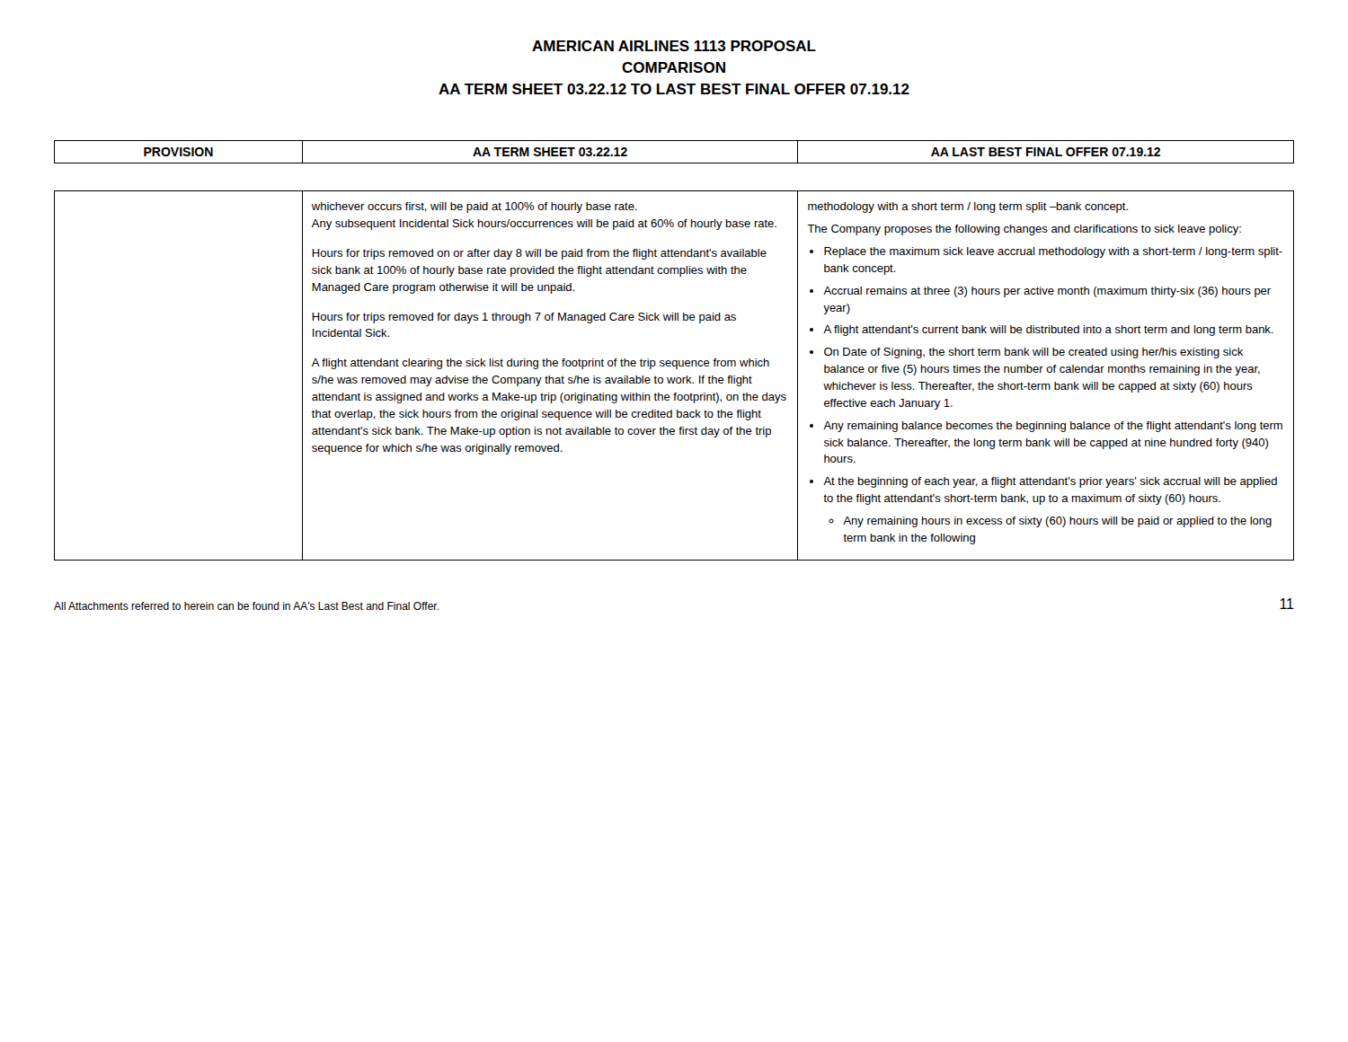AMERICAN AIRLINES 1113 PROPOSAL
COMPARISON
AA TERM SHEET 03.22.12 TO LAST BEST FINAL OFFER 07.19.12
| PROVISION | AA TERM SHEET 03.22.12 | AA LAST BEST FINAL OFFER 07.19.12 |
| --- | --- | --- |
| | whichever occurs first, will be paid at 100% of hourly base rate. Any subsequent Incidental Sick hours/occurrences will be paid at 60% of hourly base rate. Hours for trips removed on or after day 8 will be paid from the flight attendant's available sick bank at 100% of hourly base rate provided the flight attendant complies with the Managed Care program otherwise it will be unpaid. Hours for trips removed for days 1 through 7 of Managed Care Sick will be paid as Incidental Sick. A flight attendant clearing the sick list during the footprint of the trip sequence from which s/he was removed may advise the Company that s/he is available to work. If the flight attendant is assigned and works a Make-up trip (originating within the footprint), on the days that overlap, the sick hours from the original sequence will be credited back to the flight attendant's sick bank. The Make-up option is not available to cover the first day of the trip sequence for which s/he was originally removed. | methodology with a short term / long term split –bank concept. The Company proposes the following changes and clarifications to sick leave policy: Replace the maximum sick leave accrual methodology with a short-term / long-term split-bank concept. Accrual remains at three (3) hours per active month (maximum thirty-six (36) hours per year) A flight attendant's current bank will be distributed into a short term and long term bank. On Date of Signing, the short term bank will be created using her/his existing sick balance or five (5) hours times the number of calendar months remaining in the year, whichever is less. Thereafter, the short-term bank will be capped at sixty (60) hours effective each January 1. Any remaining balance becomes the beginning balance of the flight attendant's long term sick balance. Thereafter, the long term bank will be capped at nine hundred forty (940) hours. At the beginning of each year, a flight attendant's prior years' sick accrual will be applied to the flight attendant's short-term bank, up to a maximum of sixty (60) hours. Any remaining hours in excess of sixty (60) hours will be paid or applied to the long term bank in the following |
All Attachments referred to herein can be found in AA's Last Best and Final Offer. 11